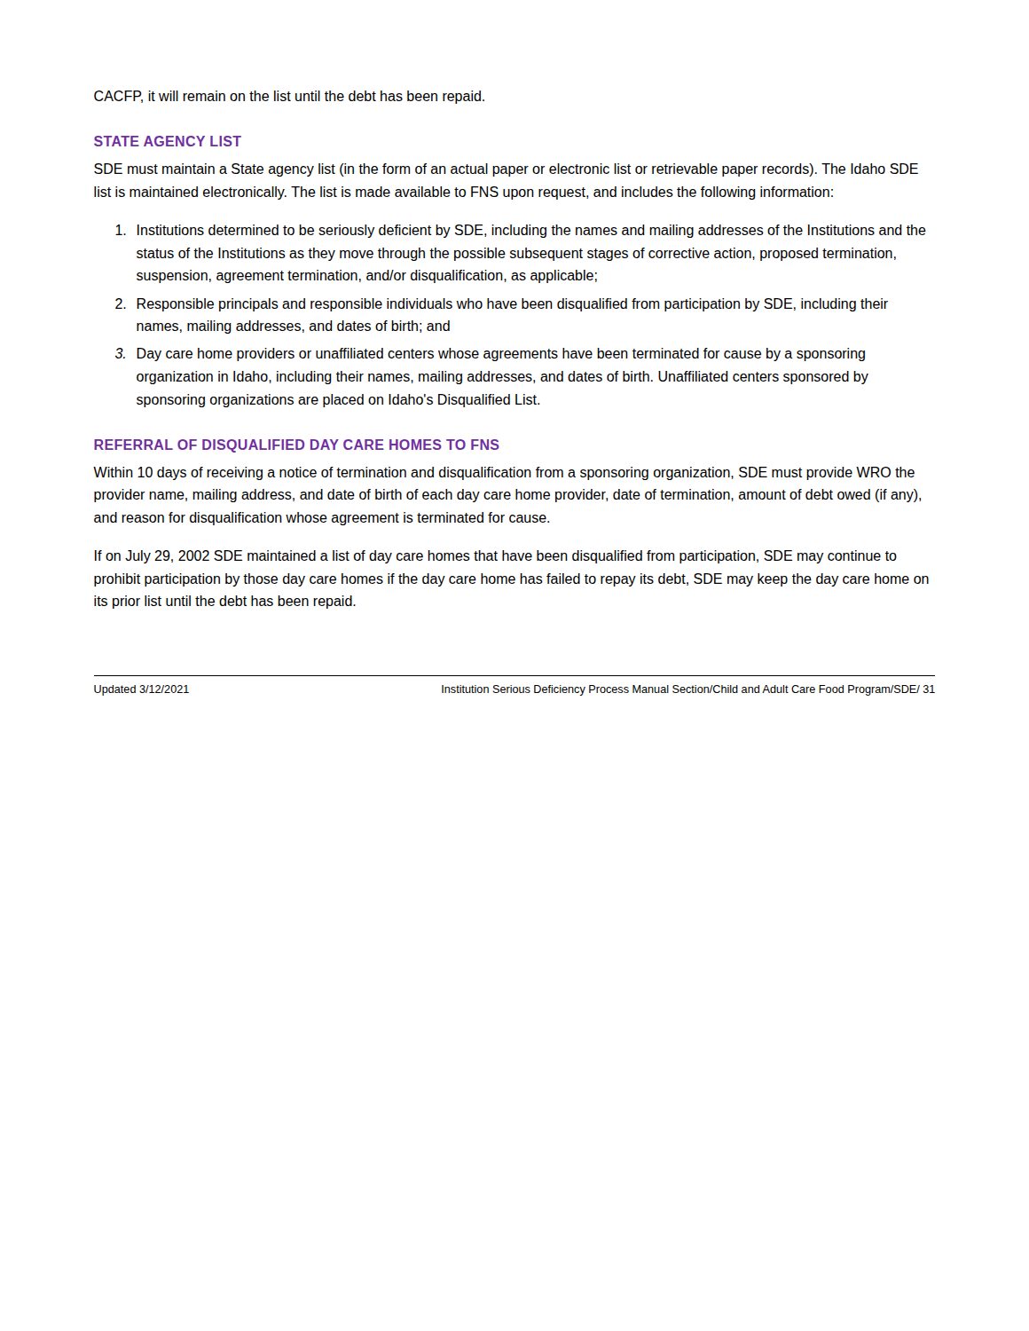CACFP, it will remain on the list until the debt has been repaid.
STATE AGENCY LIST
SDE must maintain a State agency list (in the form of an actual paper or electronic list or retrievable paper records). The Idaho SDE list is maintained electronically. The list is made available to FNS upon request, and includes the following information:
Institutions determined to be seriously deficient by SDE, including the names and mailing addresses of the Institutions and the status of the Institutions as they move through the possible subsequent stages of corrective action, proposed termination, suspension, agreement termination, and/or disqualification, as applicable;
Responsible principals and responsible individuals who have been disqualified from participation by SDE, including their names, mailing addresses, and dates of birth; and
Day care home providers or unaffiliated centers whose agreements have been terminated for cause by a sponsoring organization in Idaho, including their names, mailing addresses, and dates of birth. Unaffiliated centers sponsored by sponsoring organizations are placed on Idaho's Disqualified List.
REFERRAL OF DISQUALIFIED DAY CARE HOMES TO FNS
Within 10 days of receiving a notice of termination and disqualification from a sponsoring organization, SDE must provide WRO the provider name, mailing address, and date of birth of each day care home provider, date of termination, amount of debt owed (if any), and reason for disqualification whose agreement is terminated for cause.
If on July 29, 2002 SDE maintained a list of day care homes that have been disqualified from participation, SDE may continue to prohibit participation by those day care homes if the day care home has failed to repay its debt, SDE may keep the day care home on its prior list until the debt has been repaid.
Updated 3/12/2021 Institution Serious Deficiency Process Manual Section/Child and Adult Care Food Program/SDE/ 31